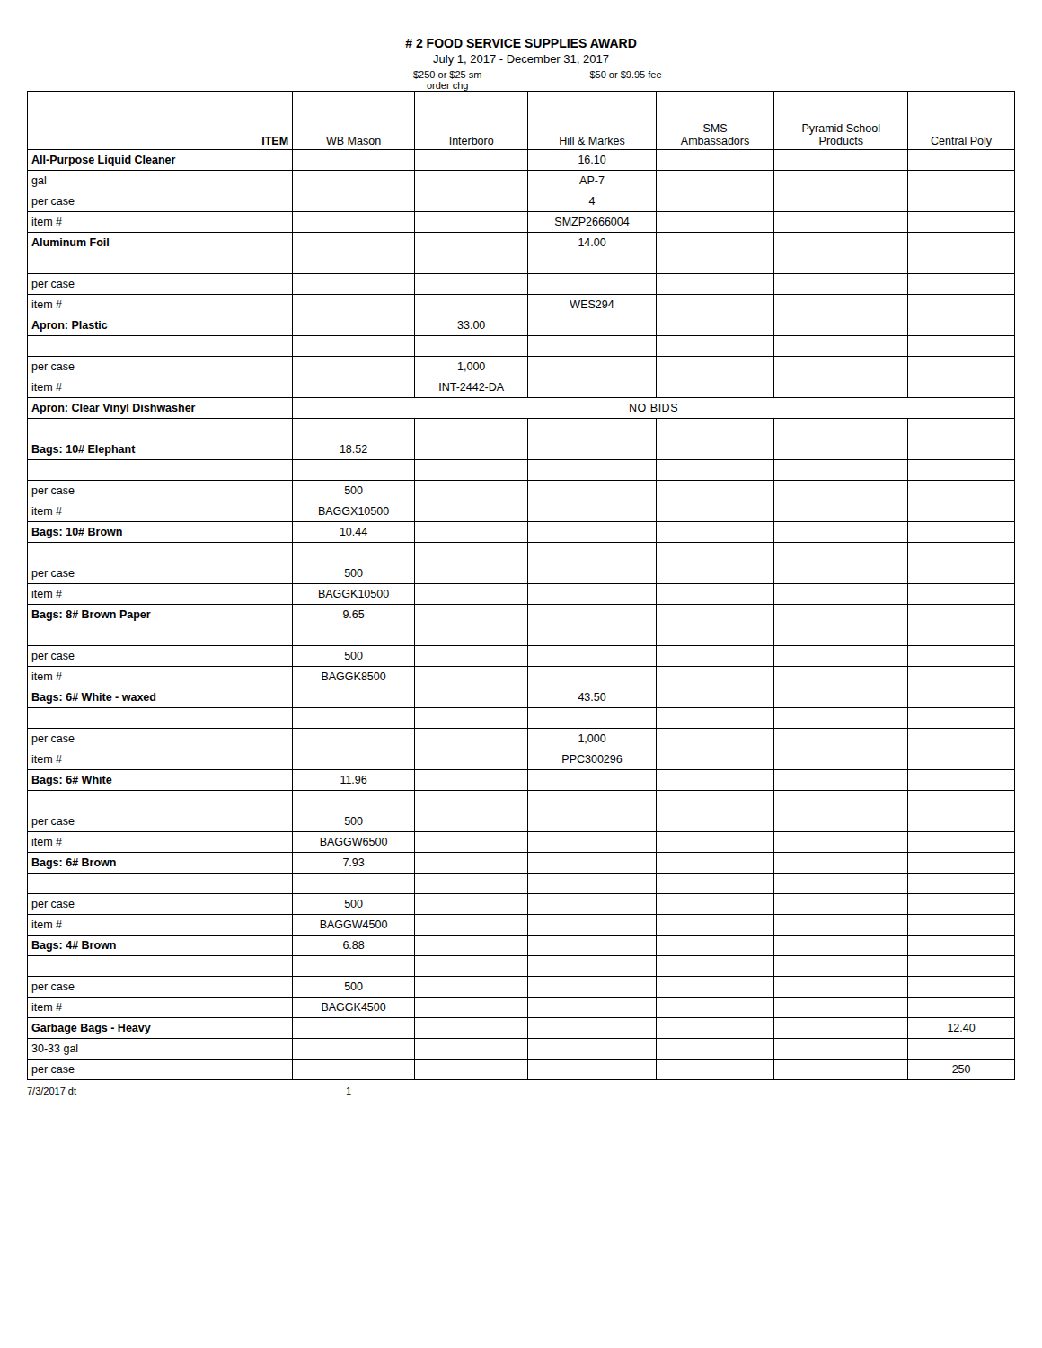# 2 FOOD SERVICE SUPPLIES AWARD
July 1, 2017 - December 31, 2017
$250 or $25 sm
order chg
$50 or $9.95 fee
| ITEM | WB Mason | Interboro | Hill & Markes | SMS Ambassadors | Pyramid School Products | Central Poly |
| --- | --- | --- | --- | --- | --- | --- |
| All-Purpose Liquid Cleaner | | | 16.10 | | | |
| gal | | | AP-7 | | | |
| per case | | | 4 | | | |
| item # | | | SMZP2666004 | | | |
| Aluminum Foil | | | 14.00 | | | |
| per case | | | | | | |
| item # | | | WES294 | | | |
| Apron: Plastic | | 33.00 | | | | |
| per case | | 1,000 | | | | |
| item # | | INT-2442-DA | | | | |
| Apron: Clear Vinyl Dishwasher | NO BIDS |
| Bags: 10# Elephant | 18.52 | | | | | |
| per case | 500 | | | | | |
| item # | BAGGX10500 | | | | | |
| Bags: 10# Brown | 10.44 | | | | | |
| per case | 500 | | | | | |
| item # | BAGGK10500 | | | | | |
| Bags: 8# Brown Paper | 9.65 | | | | | |
| per case | 500 | | | | | |
| item # | BAGGK8500 | | | | | |
| Bags: 6# White - waxed | | | 43.50 | | | |
| per case | | | 1,000 | | | |
| item # | | | PPC300296 | | | |
| Bags: 6# White | 11.96 | | | | | |
| per case | 500 | | | | | |
| item # | BAGGW6500 | | | | | |
| Bags: 6# Brown | 7.93 | | | | | |
| per case | 500 | | | | | |
| item # | BAGGW4500 | | | | | |
| Bags: 4# Brown | 6.88 | | | | | |
| per case | 500 | | | | | |
| item # | BAGGK4500 | | | | | |
| Garbage Bags - Heavy | | | | | | 12.40 |
| 30-33 gal | | | | | | |
| per case | | | | | | 250 |
7/3/2017 dt
1